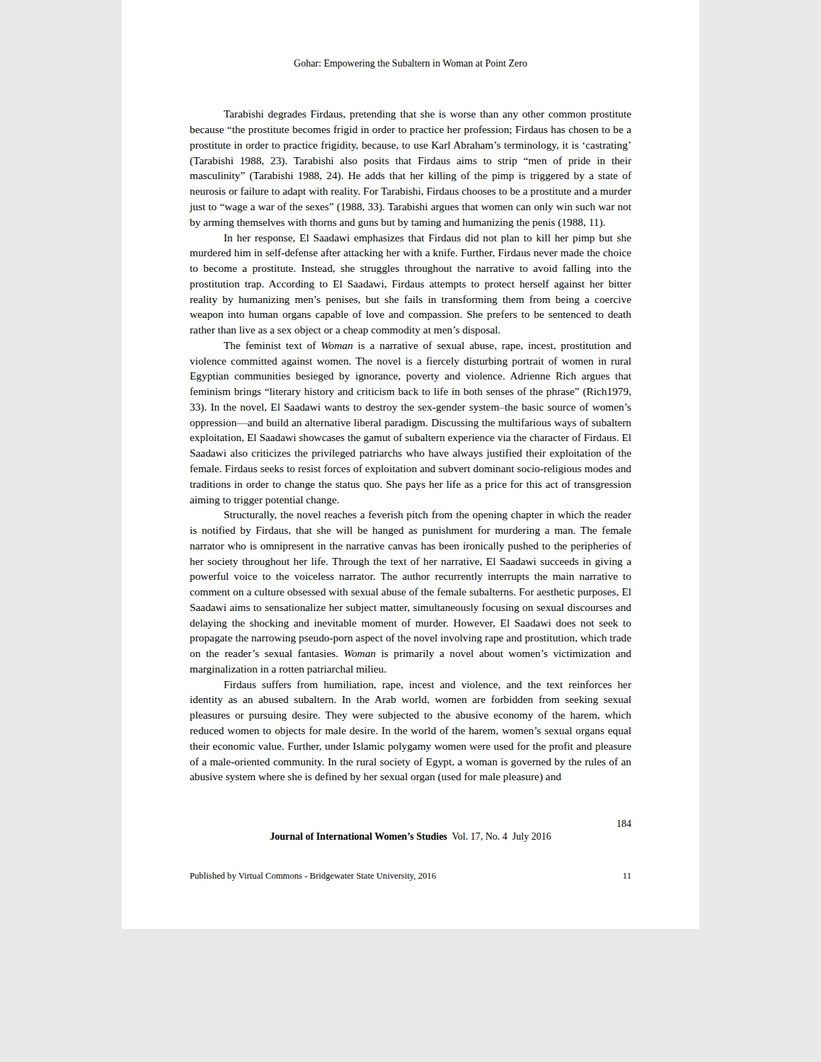Gohar: Empowering the Subaltern in Woman at Point Zero
Tarabishi degrades Firdaus, pretending that she is worse than any other common prostitute because “the prostitute becomes frigid in order to practice her profession; Firdaus has chosen to be a prostitute in order to practice frigidity, because, to use Karl Abraham’s terminology, it is ‘castrating’ (Tarabishi 1988, 23). Tarabishi also posits that Firdaus aims to strip “men of pride in their masculinity” (Tarabishi 1988, 24). He adds that her killing of the pimp is triggered by a state of neurosis or failure to adapt with reality. For Tarabishi, Firdaus chooses to be a prostitute and a murder just to “wage a war of the sexes” (1988, 33). Tarabishi argues that women can only win such war not by arming themselves with thorns and guns but by taming and humanizing the penis (1988, 11).
In her response, El Saadawi emphasizes that Firdaus did not plan to kill her pimp but she murdered him in self-defense after attacking her with a knife. Further, Firdaus never made the choice to become a prostitute. Instead, she struggles throughout the narrative to avoid falling into the prostitution trap. According to El Saadawi, Firdaus attempts to protect herself against her bitter reality by humanizing men’s penises, but she fails in transforming them from being a coercive weapon into human organs capable of love and compassion. She prefers to be sentenced to death rather than live as a sex object or a cheap commodity at men’s disposal.
The feminist text of Woman is a narrative of sexual abuse, rape, incest, prostitution and violence committed against women. The novel is a fiercely disturbing portrait of women in rural Egyptian communities besieged by ignorance, poverty and violence. Adrienne Rich argues that feminism brings “literary history and criticism back to life in both senses of the phrase” (Rich1979, 33). In the novel, El Saadawi wants to destroy the sex-gender system–the basic source of women’s oppression—and build an alternative liberal paradigm. Discussing the multifarious ways of subaltern exploitation, El Saadawi showcases the gamut of subaltern experience via the character of Firdaus. El Saadawi also criticizes the privileged patriarchs who have always justified their exploitation of the female. Firdaus seeks to resist forces of exploitation and subvert dominant socio-religious modes and traditions in order to change the status quo. She pays her life as a price for this act of transgression aiming to trigger potential change.
Structurally, the novel reaches a feverish pitch from the opening chapter in which the reader is notified by Firdaus, that she will be hanged as punishment for murdering a man. The female narrator who is omnipresent in the narrative canvas has been ironically pushed to the peripheries of her society throughout her life. Through the text of her narrative, El Saadawi succeeds in giving a powerful voice to the voiceless narrator. The author recurrently interrupts the main narrative to comment on a culture obsessed with sexual abuse of the female subalterns. For aesthetic purposes, El Saadawi aims to sensationalize her subject matter, simultaneously focusing on sexual discourses and delaying the shocking and inevitable moment of murder. However, El Saadawi does not seek to propagate the narrowing pseudo-porn aspect of the novel involving rape and prostitution, which trade on the reader’s sexual fantasies. Woman is primarily a novel about women’s victimization and marginalization in a rotten patriarchal milieu.
Firdaus suffers from humiliation, rape, incest and violence, and the text reinforces her identity as an abused subaltern. In the Arab world, women are forbidden from seeking sexual pleasures or pursuing desire. They were subjected to the abusive economy of the harem, which reduced women to objects for male desire. In the world of the harem, women’s sexual organs equal their economic value. Further, under Islamic polygamy women were used for the profit and pleasure of a male-oriented community. In the rural society of Egypt, a woman is governed by the rules of an abusive system where she is defined by her sexual organ (used for male pleasure) and
184
Journal of International Women’s Studies Vol. 17, No. 4 July 2016
Published by Virtual Commons - Bridgewater State University, 2016
11